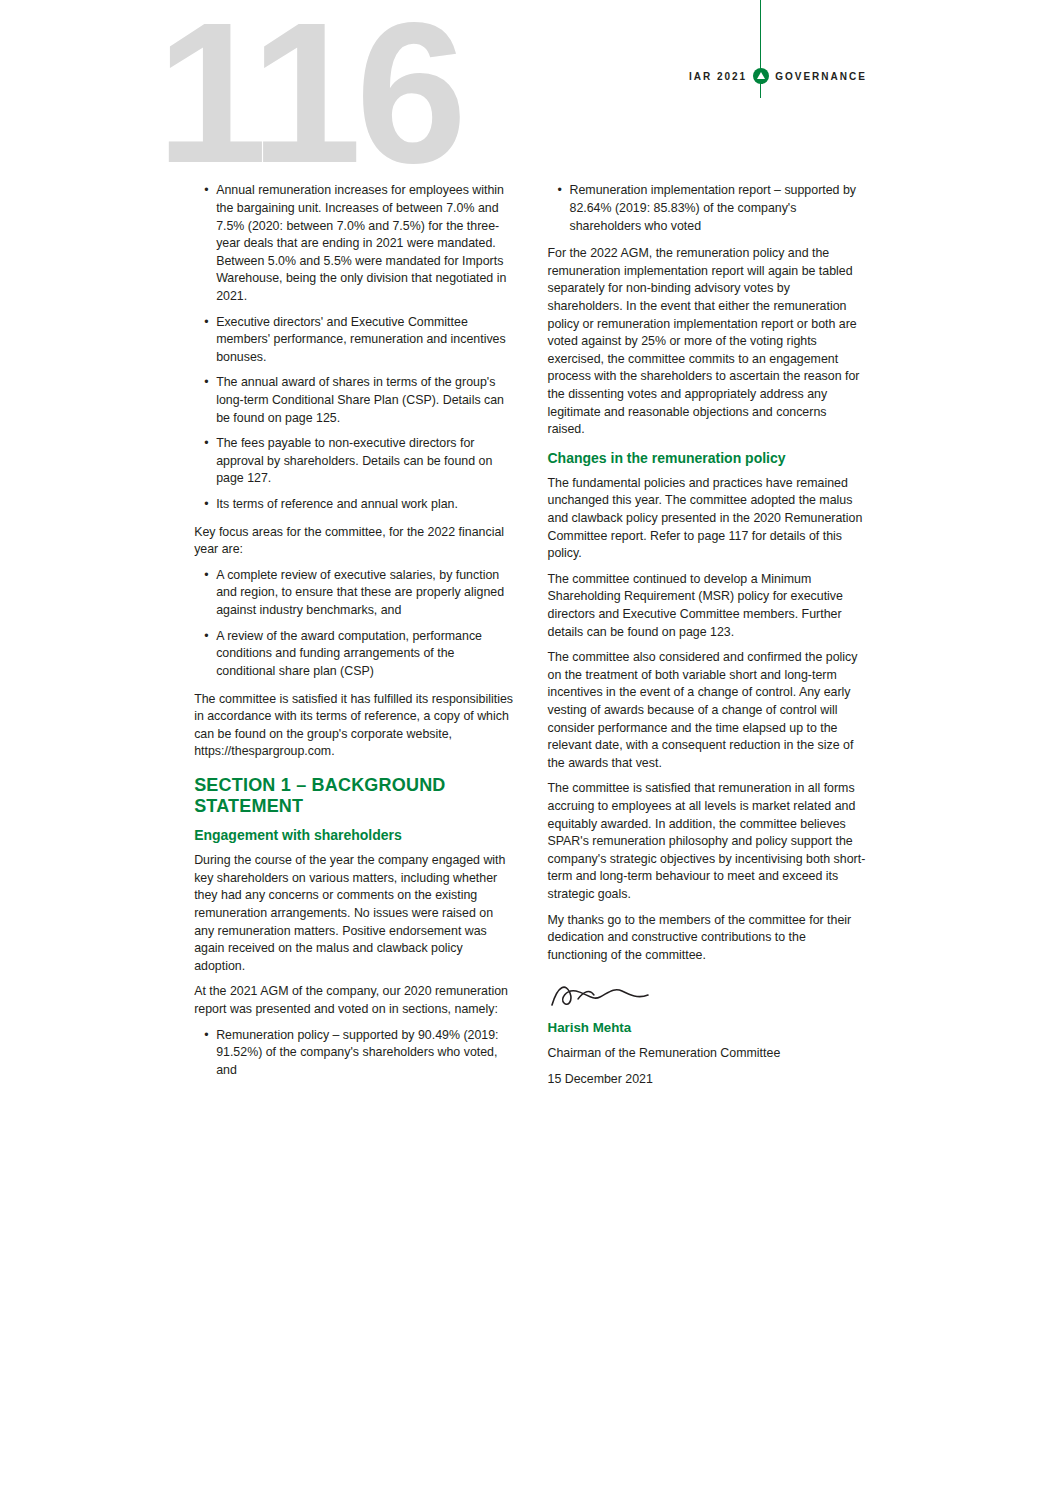116
IAR 2021 GOVERNANCE
Annual remuneration increases for employees within the bargaining unit. Increases of between 7.0% and 7.5% (2020: between 7.0% and 7.5%) for the three-year deals that are ending in 2021 were mandated. Between 5.0% and 5.5% were mandated for Imports Warehouse, being the only division that negotiated in 2021.
Executive directors' and Executive Committee members' performance, remuneration and incentives bonuses.
The annual award of shares in terms of the group's long-term Conditional Share Plan (CSP). Details can be found on page 125.
The fees payable to non-executive directors for approval by shareholders. Details can be found on page 127.
Its terms of reference and annual work plan.
Key focus areas for the committee, for the 2022 financial year are:
A complete review of executive salaries, by function and region, to ensure that these are properly aligned against industry benchmarks, and
A review of the award computation, performance conditions and funding arrangements of the conditional share plan (CSP)
The committee is satisfied it has fulfilled its responsibilities in accordance with its terms of reference, a copy of which can be found on the group's corporate website, https://thespargroup.com.
Section 1 – Background statement
Engagement with shareholders
During the course of the year the company engaged with key shareholders on various matters, including whether they had any concerns or comments on the existing remuneration arrangements. No issues were raised on any remuneration matters. Positive endorsement was again received on the malus and clawback policy adoption.
At the 2021 AGM of the company, our 2020 remuneration report was presented and voted on in sections, namely:
Remuneration policy – supported by 90.49% (2019: 91.52%) of the company's shareholders who voted, and
Remuneration implementation report – supported by 82.64% (2019: 85.83%) of the company's shareholders who voted
For the 2022 AGM, the remuneration policy and the remuneration implementation report will again be tabled separately for non-binding advisory votes by shareholders. In the event that either the remuneration policy or remuneration implementation report or both are voted against by 25% or more of the voting rights exercised, the committee commits to an engagement process with the shareholders to ascertain the reason for the dissenting votes and appropriately address any legitimate and reasonable objections and concerns raised.
Changes in the remuneration policy
The fundamental policies and practices have remained unchanged this year. The committee adopted the malus and clawback policy presented in the 2020 Remuneration Committee report. Refer to page 117 for details of this policy.
The committee continued to develop a Minimum Shareholding Requirement (MSR) policy for executive directors and Executive Committee members. Further details can be found on page 123.
The committee also considered and confirmed the policy on the treatment of both variable short and long-term incentives in the event of a change of control. Any early vesting of awards because of a change of control will consider performance and the time elapsed up to the relevant date, with a consequent reduction in the size of the awards that vest.
The committee is satisfied that remuneration in all forms accruing to employees at all levels is market related and equitably awarded. In addition, the committee believes SPAR's remuneration philosophy and policy support the company's strategic objectives by incentivising both short-term and long-term behaviour to meet and exceed its strategic goals.
My thanks go to the members of the committee for their dedication and constructive contributions to the functioning of the committee.
Harish Mehta
Chairman of the Remuneration Committee
15 December 2021